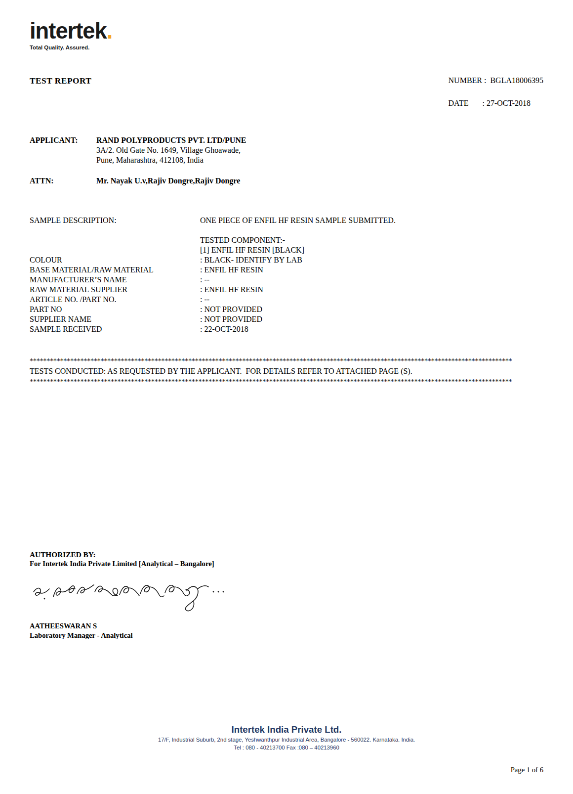intertek.
Total Quality. Assured.
TEST REPORT
NUMBER : BGLA18006395
DATE : 27-OCT-2018
APPLICANT:
RAND POLYPRODUCTS PVT. LTD/PUNE
3A/2. Old Gate No. 1649, Village Ghoawade,
Pune, Maharashtra, 412108, India
ATTN:
Mr. Nayak U.v,Rajiv Dongre,Rajiv Dongre
SAMPLE DESCRIPTION:
ONE PIECE OF ENFIL HF RESIN SAMPLE SUBMITTED.
TESTED COMPONENT:-
[1] ENFIL HF RESIN [BLACK]
COLOUR
: BLACK- IDENTIFY BY LAB
BASE MATERIAL/RAW MATERIAL
: ENFIL HF RESIN
MANUFACTURER’S NAME
: --
RAW MATERIAL SUPPLIER
: ENFIL HF RESIN
ARTICLE NO. /PART NO.
: --
PART NO
: NOT PROVIDED
SUPPLIER NAME
: NOT PROVIDED
SAMPLE RECEIVED
: 22-OCT-2018
***********************************************************************************************************************************************
TESTS CONDUCTED: AS REQUESTED BY THE APPLICANT. FOR DETAILS REFER TO ATTACHED PAGE (S).
***********************************************************************************************************************************************
AUTHORIZED BY:
For Intertek India Private Limited [Analytical – Bangalore]
AATHEESWARAN S
Laboratory Manager - Analytical
Intertek India Private Ltd.
17/F, Industrial Suburb, 2nd stage, Yeshwanthpur Industrial Area, Bangalore - 560022. Karnataka. India.
Tel : 080 - 40213700 Fax :080 – 40213960
Page 1 of 6